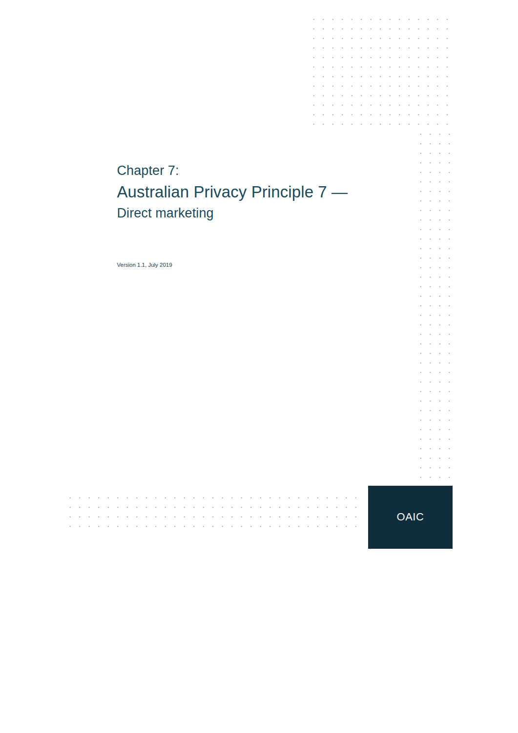Chapter 7: Australian Privacy Principle 7 — Direct marketing
Version 1.1, July 2019
OAIC